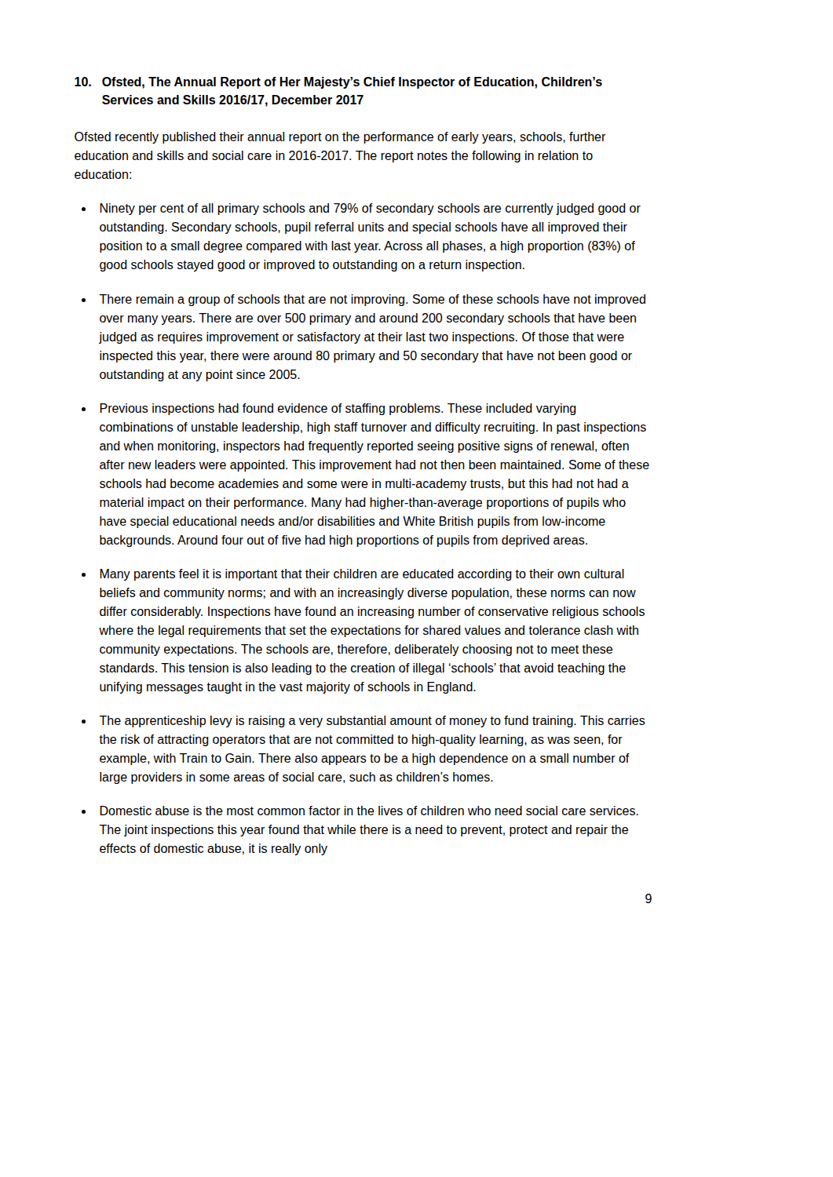10. Ofsted, The Annual Report of Her Majesty’s Chief Inspector of Education, Children’s Services and Skills 2016/17, December 2017
Ofsted recently published their annual report on the performance of early years, schools, further education and skills and social care in 2016-2017. The report notes the following in relation to education:
Ninety per cent of all primary schools and 79% of secondary schools are currently judged good or outstanding. Secondary schools, pupil referral units and special schools have all improved their position to a small degree compared with last year. Across all phases, a high proportion (83%) of good schools stayed good or improved to outstanding on a return inspection.
There remain a group of schools that are not improving. Some of these schools have not improved over many years. There are over 500 primary and around 200 secondary schools that have been judged as requires improvement or satisfactory at their last two inspections. Of those that were inspected this year, there were around 80 primary and 50 secondary that have not been good or outstanding at any point since 2005.
Previous inspections had found evidence of staffing problems. These included varying combinations of unstable leadership, high staff turnover and difficulty recruiting. In past inspections and when monitoring, inspectors had frequently reported seeing positive signs of renewal, often after new leaders were appointed. This improvement had not then been maintained. Some of these schools had become academies and some were in multi-academy trusts, but this had not had a material impact on their performance. Many had higher-than-average proportions of pupils who have special educational needs and/or disabilities and White British pupils from low-income backgrounds. Around four out of five had high proportions of pupils from deprived areas.
Many parents feel it is important that their children are educated according to their own cultural beliefs and community norms; and with an increasingly diverse population, these norms can now differ considerably. Inspections have found an increasing number of conservative religious schools where the legal requirements that set the expectations for shared values and tolerance clash with community expectations. The schools are, therefore, deliberately choosing not to meet these standards. This tension is also leading to the creation of illegal ‘schools’ that avoid teaching the unifying messages taught in the vast majority of schools in England.
The apprenticeship levy is raising a very substantial amount of money to fund training. This carries the risk of attracting operators that are not committed to high-quality learning, as was seen, for example, with Train to Gain. There also appears to be a high dependence on a small number of large providers in some areas of social care, such as children’s homes.
Domestic abuse is the most common factor in the lives of children who need social care services. The joint inspections this year found that while there is a need to prevent, protect and repair the effects of domestic abuse, it is really only
9